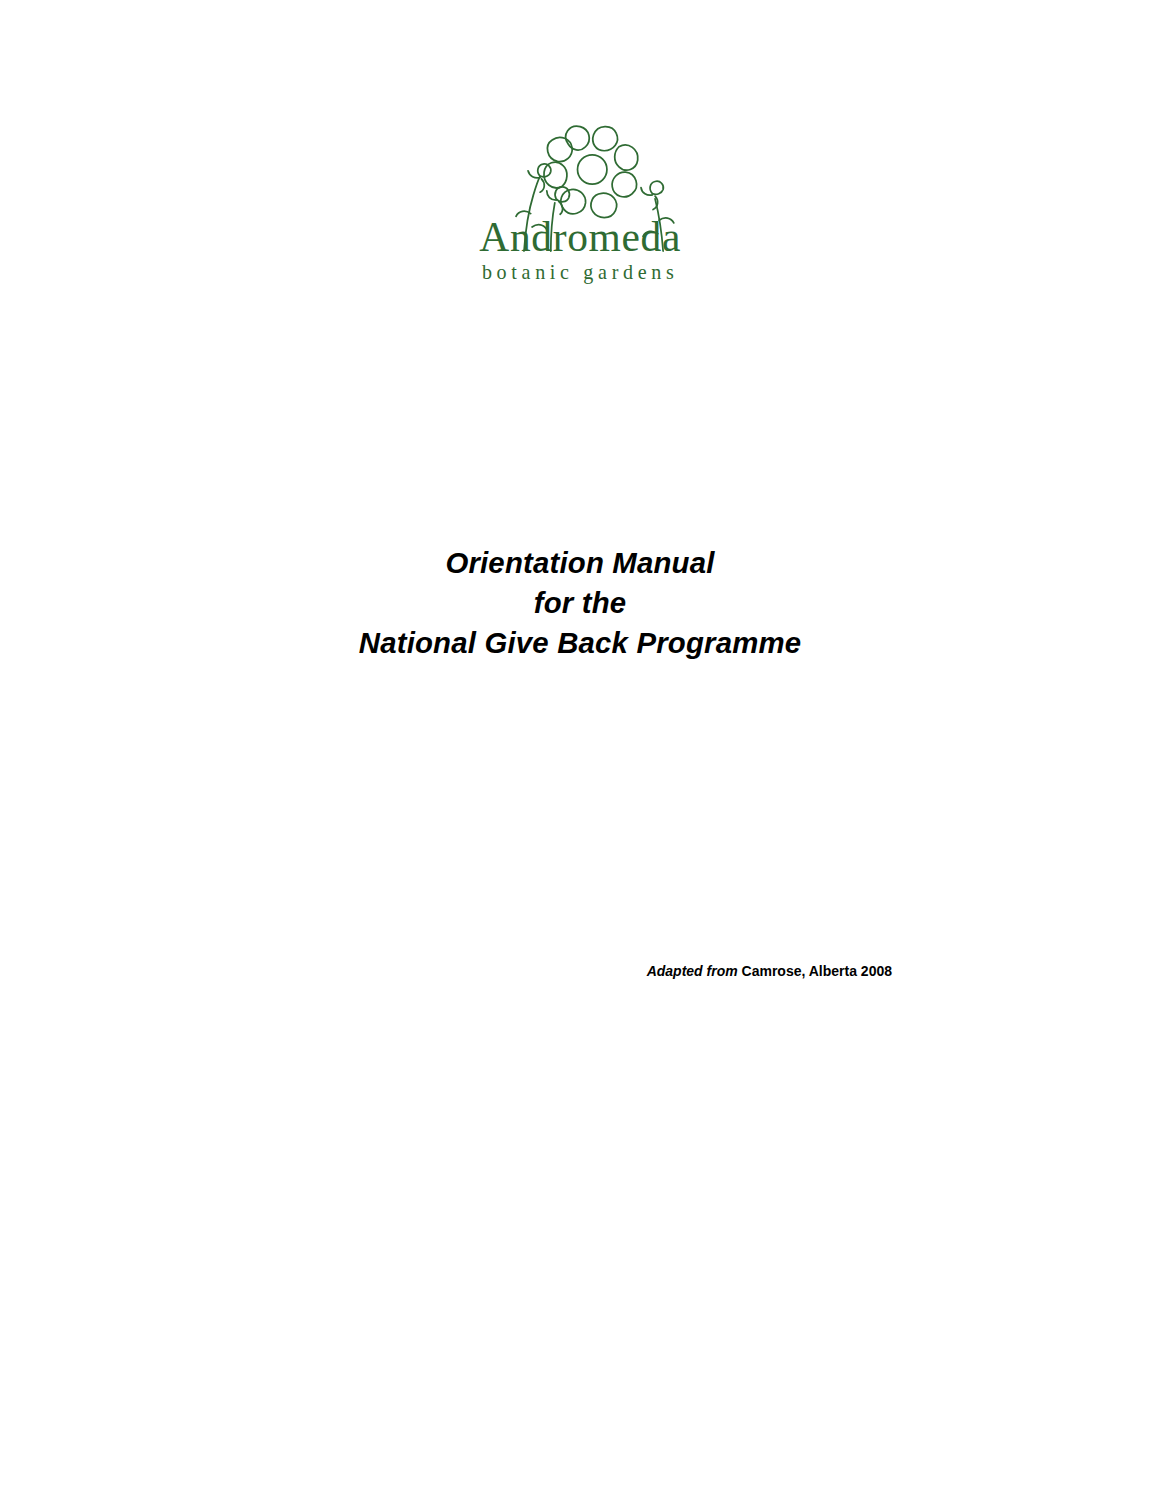Andromeda botanic gardens
Orientation Manual
for the
National Give Back Programme
Adapted from Camrose, Alberta 2008